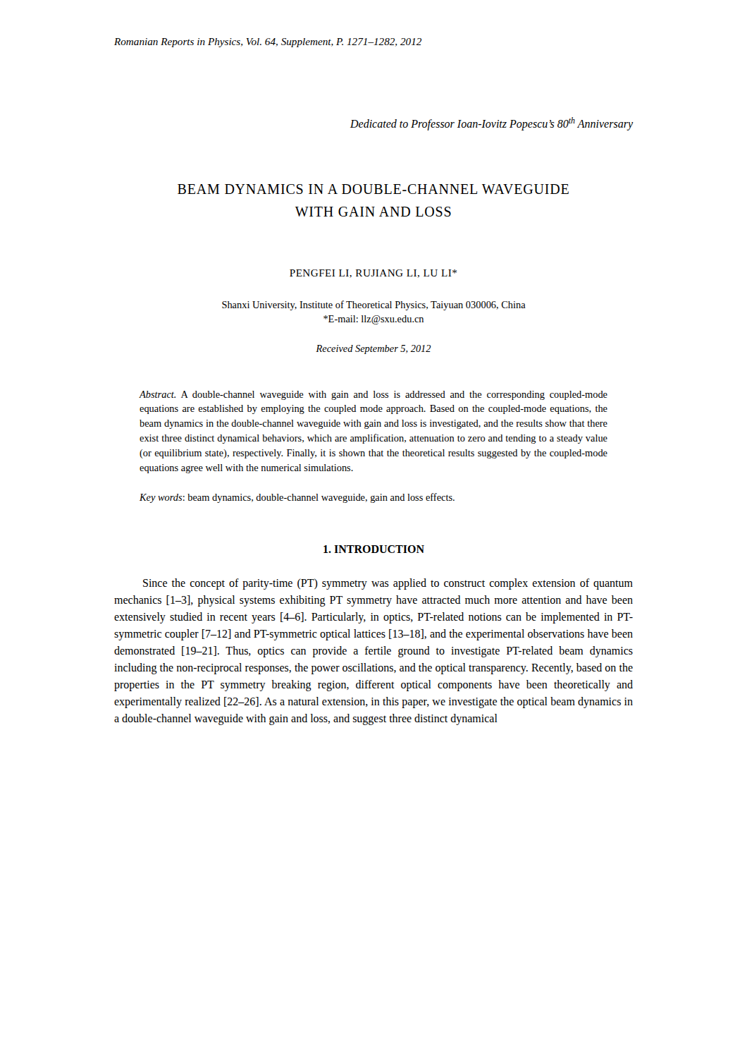Romanian Reports in Physics, Vol. 64, Supplement, P. 1271–1282, 2012
Dedicated to Professor Ioan-Iovitz Popescu’s 80th Anniversary
BEAM DYNAMICS IN A DOUBLE-CHANNEL WAVEGUIDE
WITH GAIN AND LOSS
PENGFEI LI, RUJIANG LI, LU LI*
Shanxi University, Institute of Theoretical Physics, Taiyuan 030006, China
*E-mail: llz@sxu.edu.cn
Received September 5, 2012
Abstract. A double-channel waveguide with gain and loss is addressed and the corresponding coupled-mode equations are established by employing the coupled mode approach. Based on the coupled-mode equations, the beam dynamics in the double-channel waveguide with gain and loss is investigated, and the results show that there exist three distinct dynamical behaviors, which are amplification, attenuation to zero and tending to a steady value (or equilibrium state), respectively. Finally, it is shown that the theoretical results suggested by the coupled-mode equations agree well with the numerical simulations.
Key words: beam dynamics, double-channel waveguide, gain and loss effects.
1. INTRODUCTION
Since the concept of parity-time (PT) symmetry was applied to construct complex extension of quantum mechanics [1–3], physical systems exhibiting PT symmetry have attracted much more attention and have been extensively studied in recent years [4–6]. Particularly, in optics, PT-related notions can be implemented in PT- symmetric coupler [7–12] and PT-symmetric optical lattices [13–18], and the experimental observations have been demonstrated [19–21]. Thus, optics can provide a fertile ground to investigate PT-related beam dynamics including the non-reciprocal responses, the power oscillations, and the optical transparency. Recently, based on the properties in the PT symmetry breaking region, different optical components have been theoretically and experimentally realized [22–26]. As a natural extension, in this paper, we investigate the optical beam dynamics in a double-channel waveguide with gain and loss, and suggest three distinct dynamical